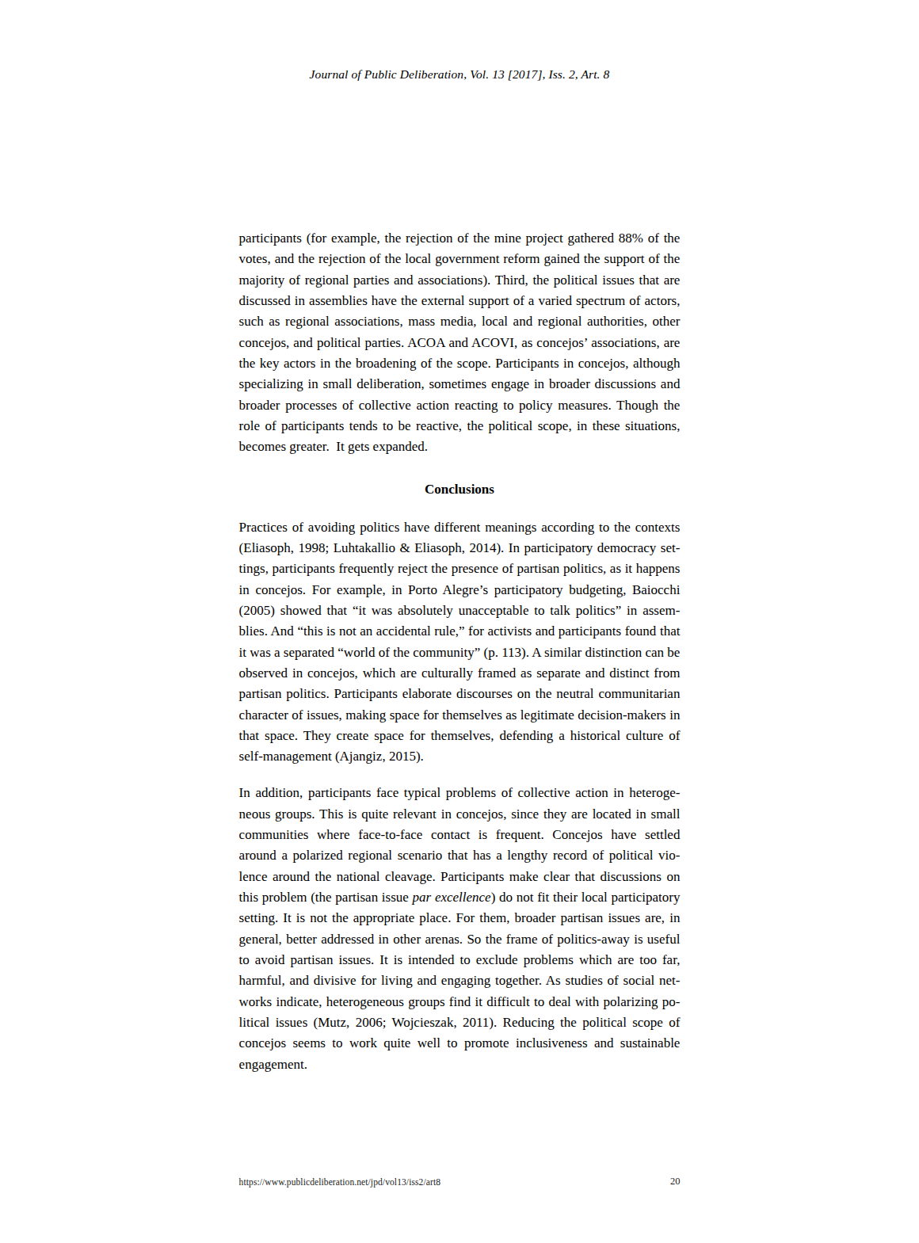Journal of Public Deliberation, Vol. 13 [2017], Iss. 2, Art. 8
participants (for example, the rejection of the mine project gathered 88% of the votes, and the rejection of the local government reform gained the support of the majority of regional parties and associations). Third, the political issues that are discussed in assemblies have the external support of a varied spectrum of actors, such as regional associations, mass media, local and regional authorities, other concejos, and political parties. ACOA and ACOVI, as concejos’ associations, are the key actors in the broadening of the scope. Participants in concejos, although specializing in small deliberation, sometimes engage in broader discussions and broader processes of collective action reacting to policy measures. Though the role of participants tends to be reactive, the political scope, in these situations, becomes greater. It gets expanded.
Conclusions
Practices of avoiding politics have different meanings according to the contexts (Eliasoph, 1998; Luhtakallio & Eliasoph, 2014). In participatory democracy settings, participants frequently reject the presence of partisan politics, as it happens in concejos. For example, in Porto Alegre’s participatory budgeting, Baiocchi (2005) showed that “it was absolutely unacceptable to talk politics” in assemblies. And “this is not an accidental rule,” for activists and participants found that it was a separated “world of the community” (p. 113). A similar distinction can be observed in concejos, which are culturally framed as separate and distinct from partisan politics. Participants elaborate discourses on the neutral communitarian character of issues, making space for themselves as legitimate decision-makers in that space. They create space for themselves, defending a historical culture of self-management (Ajangiz, 2015).
In addition, participants face typical problems of collective action in heterogeneous groups. This is quite relevant in concejos, since they are located in small communities where face-to-face contact is frequent. Concejos have settled around a polarized regional scenario that has a lengthy record of political violence around the national cleavage. Participants make clear that discussions on this problem (the partisan issue par excellence) do not fit their local participatory setting. It is not the appropriate place. For them, broader partisan issues are, in general, better addressed in other arenas. So the frame of politics-away is useful to avoid partisan issues. It is intended to exclude problems which are too far, harmful, and divisive for living and engaging together. As studies of social networks indicate, heterogeneous groups find it difficult to deal with polarizing political issues (Mutz, 2006; Wojcieszak, 2011). Reducing the political scope of concejos seems to work quite well to promote inclusiveness and sustainable engagement.
https://www.publicdeliberation.net/jpd/vol13/iss2/art8 20